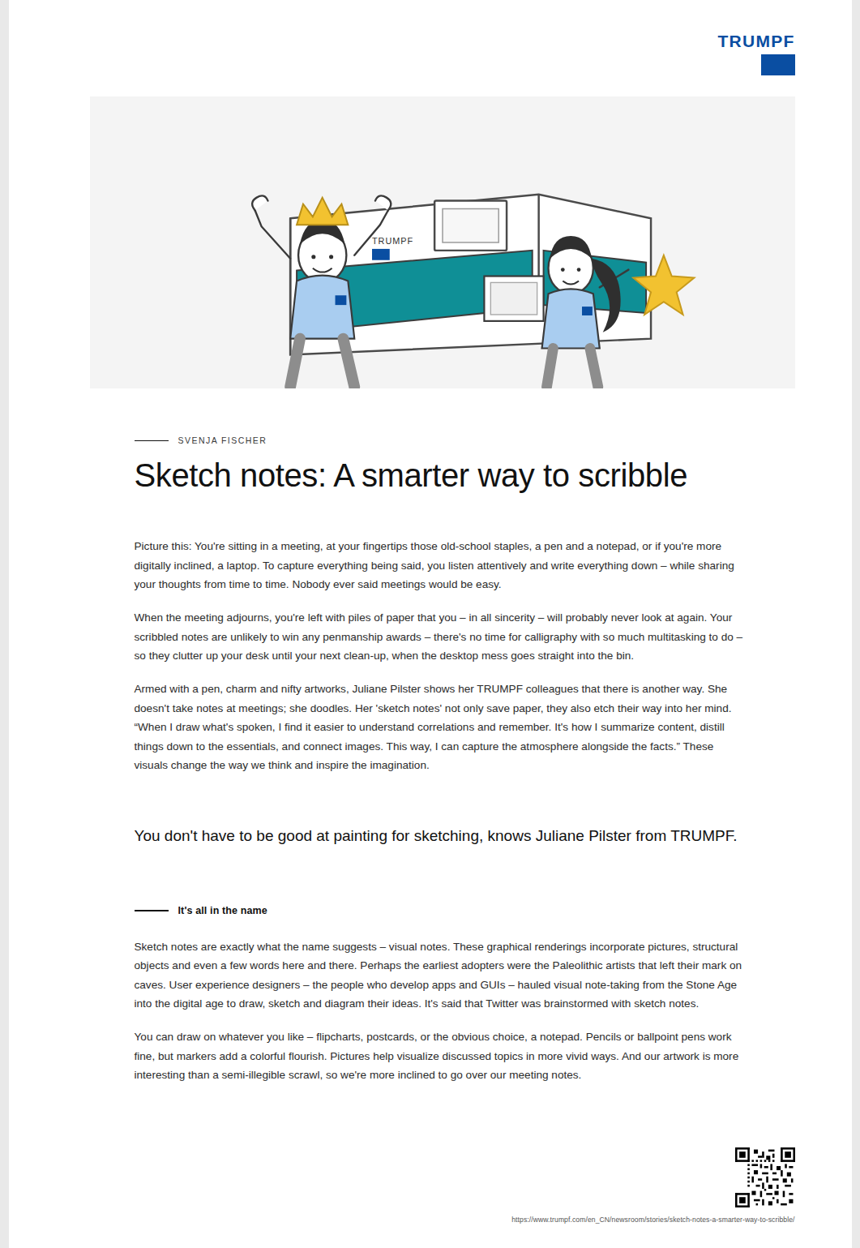TRUMPF
TRUMPF
Svenja Fischer
Sketch notes: A smarter way to scribble
Picture this: You're sitting in a meeting, at your fingertips those old-school staples, a pen and a notepad, or if you're more digitally inclined, a laptop. To capture everything being said, you listen attentively and write everything down – while sharing your thoughts from time to time. Nobody ever said meetings would be easy.
When the meeting adjourns, you're left with piles of paper that you – in all sincerity – will probably never look at again. Your scribbled notes are unlikely to win any penmanship awards – there's no time for calligraphy with so much multitasking to do – so they clutter up your desk until your next clean-up, when the desktop mess goes straight into the bin.
Armed with a pen, charm and nifty artworks, Juliane Pilster shows her TRUMPF colleagues that there is another way. She doesn't take notes at meetings; she doodles. Her 'sketch notes' not only save paper, they also etch their way into her mind. “When I draw what's spoken, I find it easier to understand correlations and remember. It's how I summarize content, distill things down to the essentials, and connect images. This way, I can capture the atmosphere alongside the facts.” These visuals change the way we think and inspire the imagination.
You don't have to be good at painting for sketching, knows Juliane Pilster from TRUMPF.
It's all in the name
Sketch notes are exactly what the name suggests – visual notes. These graphical renderings incorporate pictures, structural objects and even a few words here and there. Perhaps the earliest adopters were the Paleolithic artists that left their mark on caves. User experience designers – the people who develop apps and GUIs – hauled visual note-taking from the Stone Age into the digital age to draw, sketch and diagram their ideas. It's said that Twitter was brainstormed with sketch notes.
You can draw on whatever you like – flipcharts, postcards, or the obvious choice, a notepad. Pencils or ballpoint pens work fine, but markers add a colorful flourish. Pictures help visualize discussed topics in more vivid ways. And our artwork is more interesting than a semi-illegible scrawl, so we're more inclined to go over our meeting notes.
https://www.trumpf.com/en_CN/newsroom/stories/sketch-notes-a-smarter-way-to-scribble/